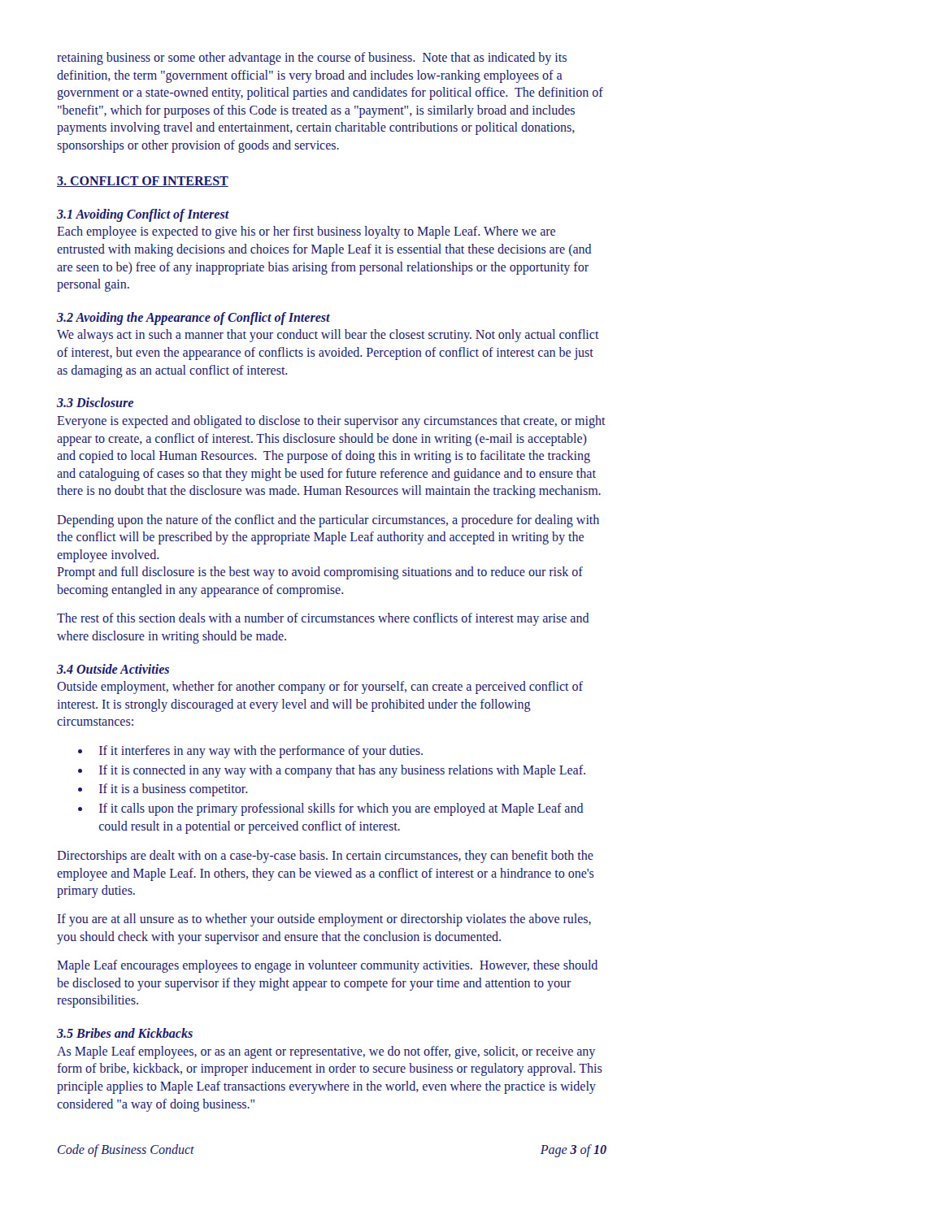retaining business or some other advantage in the course of business. Note that as indicated by its definition, the term "government official" is very broad and includes low-ranking employees of a government or a state-owned entity, political parties and candidates for political office. The definition of "benefit", which for purposes of this Code is treated as a "payment", is similarly broad and includes payments involving travel and entertainment, certain charitable contributions or political donations, sponsorships or other provision of goods and services.
3. CONFLICT OF INTEREST
3.1 Avoiding Conflict of Interest
Each employee is expected to give his or her first business loyalty to Maple Leaf. Where we are entrusted with making decisions and choices for Maple Leaf it is essential that these decisions are (and are seen to be) free of any inappropriate bias arising from personal relationships or the opportunity for personal gain.
3.2 Avoiding the Appearance of Conflict of Interest
We always act in such a manner that your conduct will bear the closest scrutiny. Not only actual conflict of interest, but even the appearance of conflicts is avoided. Perception of conflict of interest can be just as damaging as an actual conflict of interest.
3.3 Disclosure
Everyone is expected and obligated to disclose to their supervisor any circumstances that create, or might appear to create, a conflict of interest. This disclosure should be done in writing (e-mail is acceptable) and copied to local Human Resources. The purpose of doing this in writing is to facilitate the tracking and cataloguing of cases so that they might be used for future reference and guidance and to ensure that there is no doubt that the disclosure was made. Human Resources will maintain the tracking mechanism.
Depending upon the nature of the conflict and the particular circumstances, a procedure for dealing with the conflict will be prescribed by the appropriate Maple Leaf authority and accepted in writing by the employee involved.
Prompt and full disclosure is the best way to avoid compromising situations and to reduce our risk of becoming entangled in any appearance of compromise.
The rest of this section deals with a number of circumstances where conflicts of interest may arise and where disclosure in writing should be made.
3.4 Outside Activities
Outside employment, whether for another company or for yourself, can create a perceived conflict of interest. It is strongly discouraged at every level and will be prohibited under the following circumstances:
If it interferes in any way with the performance of your duties.
If it is connected in any way with a company that has any business relations with Maple Leaf.
If it is a business competitor.
If it calls upon the primary professional skills for which you are employed at Maple Leaf and could result in a potential or perceived conflict of interest.
Directorships are dealt with on a case-by-case basis. In certain circumstances, they can benefit both the employee and Maple Leaf. In others, they can be viewed as a conflict of interest or a hindrance to one's primary duties.
If you are at all unsure as to whether your outside employment or directorship violates the above rules, you should check with your supervisor and ensure that the conclusion is documented.
Maple Leaf encourages employees to engage in volunteer community activities. However, these should be disclosed to your supervisor if they might appear to compete for your time and attention to your responsibilities.
3.5 Bribes and Kickbacks
As Maple Leaf employees, or as an agent or representative, we do not offer, give, solicit, or receive any form of bribe, kickback, or improper inducement in order to secure business or regulatory approval. This principle applies to Maple Leaf transactions everywhere in the world, even where the practice is widely considered "a way of doing business."
Code of Business Conduct Page 3 of 10